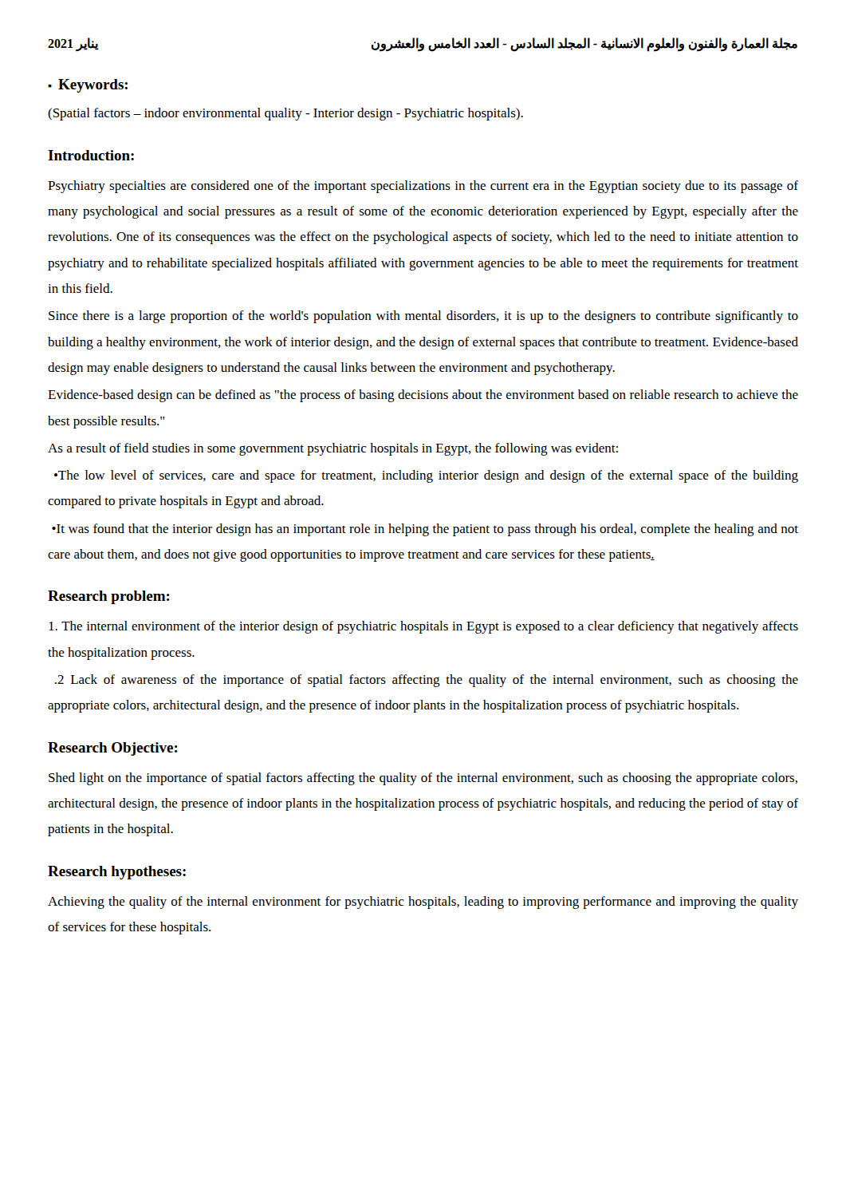2021 يناير مجلة العمارة والفنون والعلوم الانسانية - المجلد السادس - العدد الخامس والعشرون
▪Keywords:
(Spatial factors – indoor environmental quality - Interior design - Psychiatric hospitals).
Introduction:
Psychiatry specialties are considered one of the important specializations in the current era in the Egyptian society due to its passage of many psychological and social pressures as a result of some of the economic deterioration experienced by Egypt, especially after the revolutions. One of its consequences was the effect on the psychological aspects of society, which led to the need to initiate attention to psychiatry and to rehabilitate specialized hospitals affiliated with government agencies to be able to meet the requirements for treatment in this field.
Since there is a large proportion of the world's population with mental disorders, it is up to the designers to contribute significantly to building a healthy environment, the work of interior design, and the design of external spaces that contribute to treatment. Evidence-based design may enable designers to understand the causal links between the environment and psychotherapy.
Evidence-based design can be defined as "the process of basing decisions about the environment based on reliable research to achieve the best possible results."
As a result of field studies in some government psychiatric hospitals in Egypt, the following was evident:
•The low level of services, care and space for treatment, including interior design and design of the external space of the building compared to private hospitals in Egypt and abroad.
•It was found that the interior design has an important role in helping the patient to pass through his ordeal, complete the healing and not care about them, and does not give good opportunities to improve treatment and care services for these patients.
Research problem:
1. The internal environment of the interior design of psychiatric hospitals in Egypt is exposed to a clear deficiency that negatively affects the hospitalization process.
.2 Lack of awareness of the importance of spatial factors affecting the quality of the internal environment, such as choosing the appropriate colors, architectural design, and the presence of indoor plants in the hospitalization process of psychiatric hospitals.
Research Objective:
Shed light on the importance of spatial factors affecting the quality of the internal environment, such as choosing the appropriate colors, architectural design, the presence of indoor plants in the hospitalization process of psychiatric hospitals, and reducing the period of stay of patients in the hospital.
Research hypotheses:
Achieving the quality of the internal environment for psychiatric hospitals, leading to improving performance and improving the quality of services for these hospitals.